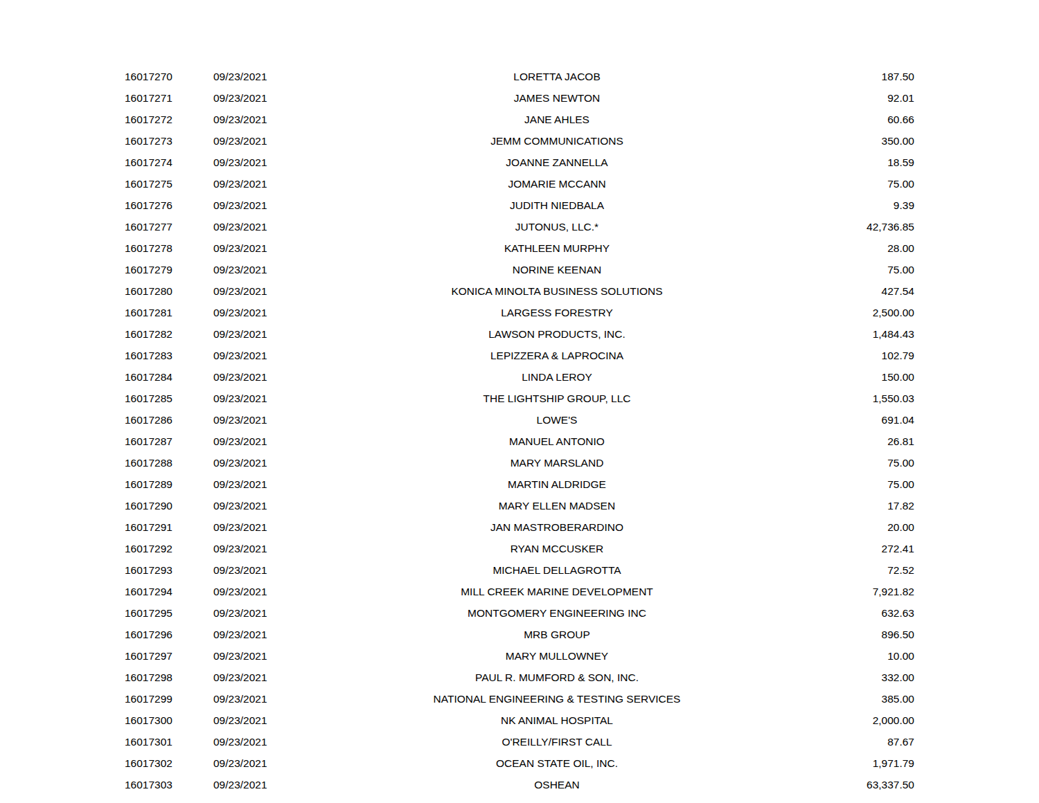| 16017270 | 09/23/2021 | LORETTA JACOB | 187.50 |
| 16017271 | 09/23/2021 | JAMES NEWTON | 92.01 |
| 16017272 | 09/23/2021 | JANE AHLES | 60.66 |
| 16017273 | 09/23/2021 | JEMM COMMUNICATIONS | 350.00 |
| 16017274 | 09/23/2021 | JOANNE ZANNELLA | 18.59 |
| 16017275 | 09/23/2021 | JOMARIE MCCANN | 75.00 |
| 16017276 | 09/23/2021 | JUDITH NIEDBALA | 9.39 |
| 16017277 | 09/23/2021 | JUTONUS, LLC.* | 42,736.85 |
| 16017278 | 09/23/2021 | KATHLEEN MURPHY | 28.00 |
| 16017279 | 09/23/2021 | NORINE KEENAN | 75.00 |
| 16017280 | 09/23/2021 | KONICA MINOLTA BUSINESS SOLUTIONS | 427.54 |
| 16017281 | 09/23/2021 | LARGESS FORESTRY | 2,500.00 |
| 16017282 | 09/23/2021 | LAWSON PRODUCTS, INC. | 1,484.43 |
| 16017283 | 09/23/2021 | LEPIZZERA & LAPROCINA | 102.79 |
| 16017284 | 09/23/2021 | LINDA LEROY | 150.00 |
| 16017285 | 09/23/2021 | THE LIGHTSHIP GROUP, LLC | 1,550.03 |
| 16017286 | 09/23/2021 | LOWE'S | 691.04 |
| 16017287 | 09/23/2021 | MANUEL ANTONIO | 26.81 |
| 16017288 | 09/23/2021 | MARY MARSLAND | 75.00 |
| 16017289 | 09/23/2021 | MARTIN ALDRIDGE | 75.00 |
| 16017290 | 09/23/2021 | MARY ELLEN MADSEN | 17.82 |
| 16017291 | 09/23/2021 | JAN MASTROBERARDINO | 20.00 |
| 16017292 | 09/23/2021 | RYAN MCCUSKER | 272.41 |
| 16017293 | 09/23/2021 | MICHAEL DELLAGROTTA | 72.52 |
| 16017294 | 09/23/2021 | MILL CREEK MARINE DEVELOPMENT | 7,921.82 |
| 16017295 | 09/23/2021 | MONTGOMERY ENGINEERING INC | 632.63 |
| 16017296 | 09/23/2021 | MRB GROUP | 896.50 |
| 16017297 | 09/23/2021 | MARY MULLOWNEY | 10.00 |
| 16017298 | 09/23/2021 | PAUL R. MUMFORD & SON, INC. | 332.00 |
| 16017299 | 09/23/2021 | NATIONAL ENGINEERING & TESTING SERVICES | 385.00 |
| 16017300 | 09/23/2021 | NK ANIMAL HOSPITAL | 2,000.00 |
| 16017301 | 09/23/2021 | O'REILLY/FIRST CALL | 87.67 |
| 16017302 | 09/23/2021 | OCEAN STATE OIL, INC. | 1,971.79 |
| 16017303 | 09/23/2021 | OSHEAN | 63,337.50 |